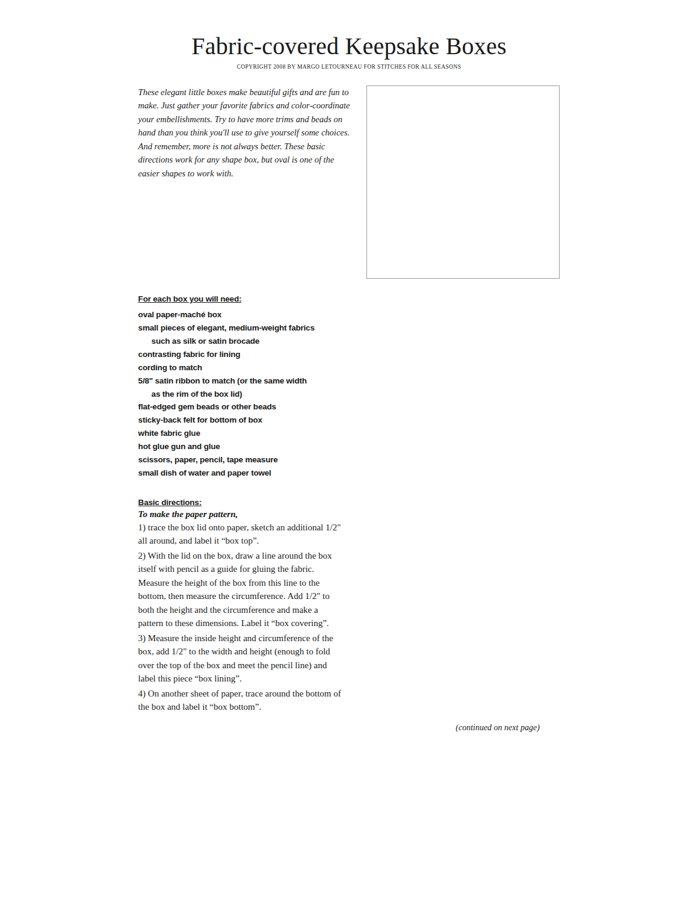Fabric-covered Keepsake Boxes
COPYRIGHT 2008 BY MARGO LETOURNEAU FOR STITCHES FOR ALL SEASONS
These elegant little boxes make beautiful gifts and are fun to make. Just gather your favorite fabrics and color-coordinate your embellishments. Try to have more trims and beads on hand than you think you'll use to give yourself some choices. And remember, more is not always better. These basic directions work for any shape box, but oval is one of the easier shapes to work with.
For each box you will need:
oval paper-maché box
small pieces of elegant, medium-weight fabricssuch as silk or satin brocade
contrasting fabric for lining
cording to match
5/8" satin ribbon to match (or the same widthas the rim of the box lid)
flat-edged gem beads or other beads
sticky-back felt for bottom of box
white fabric glue
hot glue gun and glue
scissors, paper, pencil, tape measure
small dish of water and paper towel
Basic directions:
To make the paper pattern,
1) trace the box lid onto paper, sketch an additional 1/2" all around, and label it “box top”.
2) With the lid on the box, draw a line around the box itself with pencil as a guide for gluing the fabric. Measure the height of the box from this line to the bottom, then measure the circumference. Add 1/2" to both the height and the circumference and make a pattern to these dimensions. Label it “box covering”.
3) Measure the inside height and circumference of the box, add 1/2" to the width and height (enough to fold over the top of the box and meet the pencil line) and label this piece “box lining”.
4) On another sheet of paper, trace around the bottom of the box and label it “box bottom”.
(continued on next page)